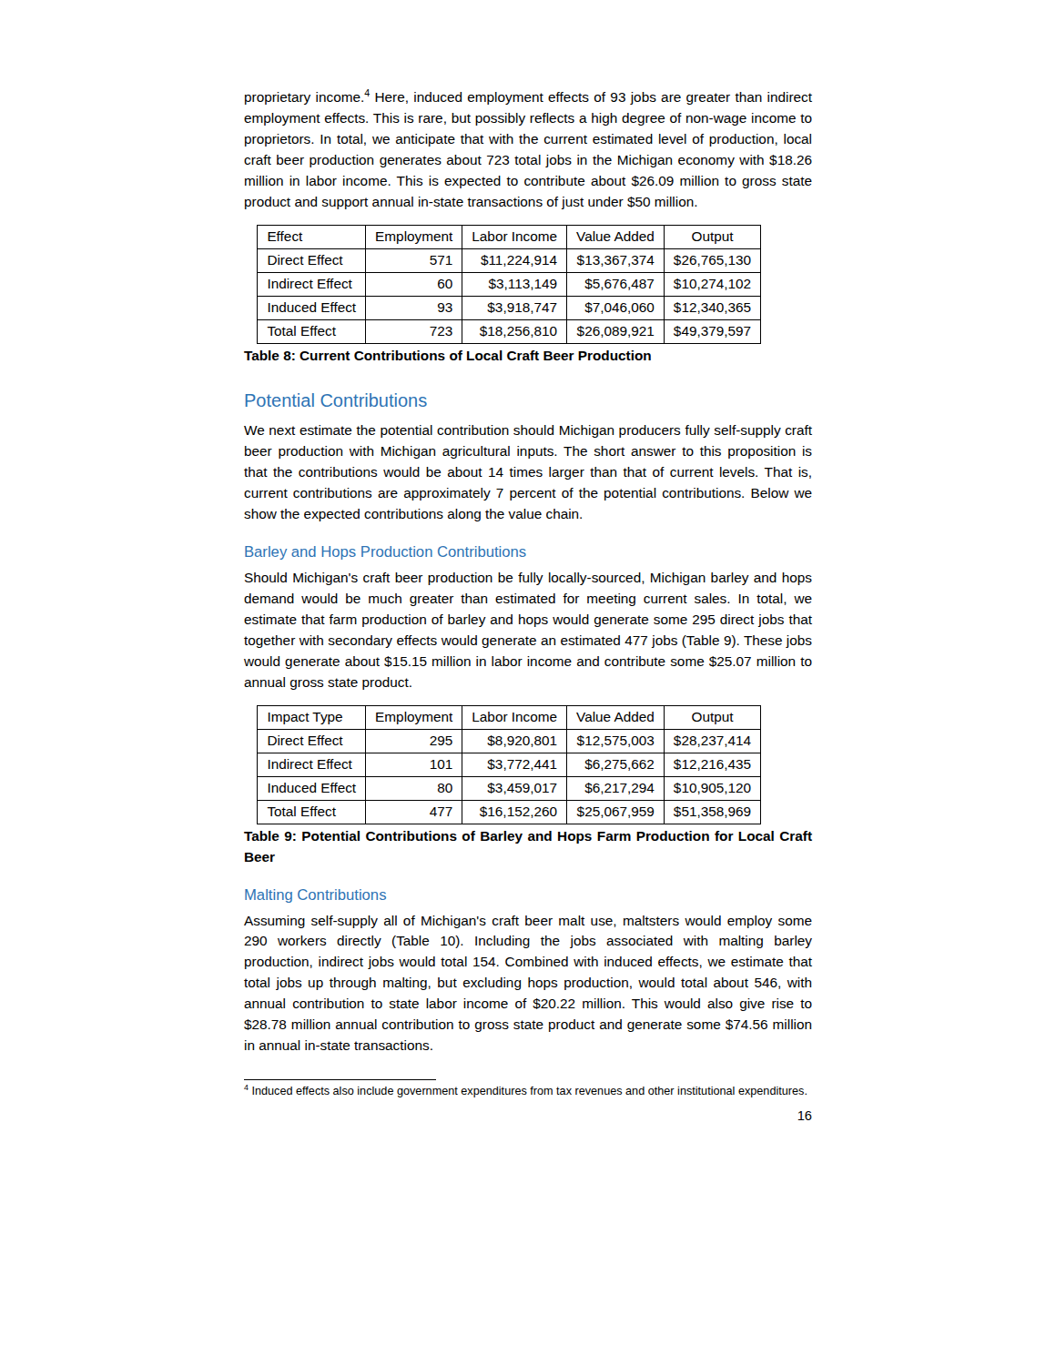proprietary income.4 Here, induced employment effects of 93 jobs are greater than indirect employment effects. This is rare, but possibly reflects a high degree of non-wage income to proprietors. In total, we anticipate that with the current estimated level of production, local craft beer production generates about 723 total jobs in the Michigan economy with $18.26 million in labor income. This is expected to contribute about $26.09 million to gross state product and support annual in-state transactions of just under $50 million.
| Effect | Employment | Labor Income | Value Added | Output |
| --- | --- | --- | --- | --- |
| Direct Effect | 571 | $11,224,914 | $13,367,374 | $26,765,130 |
| Indirect Effect | 60 | $3,113,149 | $5,676,487 | $10,274,102 |
| Induced Effect | 93 | $3,918,747 | $7,046,060 | $12,340,365 |
| Total Effect | 723 | $18,256,810 | $26,089,921 | $49,379,597 |
Table 8: Current Contributions of Local Craft Beer Production
Potential Contributions
We next estimate the potential contribution should Michigan producers fully self-supply craft beer production with Michigan agricultural inputs. The short answer to this proposition is that the contributions would be about 14 times larger than that of current levels. That is, current contributions are approximately 7 percent of the potential contributions. Below we show the expected contributions along the value chain.
Barley and Hops Production Contributions
Should Michigan's craft beer production be fully locally-sourced, Michigan barley and hops demand would be much greater than estimated for meeting current sales. In total, we estimate that farm production of barley and hops would generate some 295 direct jobs that together with secondary effects would generate an estimated 477 jobs (Table 9). These jobs would generate about $15.15 million in labor income and contribute some $25.07 million to annual gross state product.
| Impact Type | Employment | Labor Income | Value Added | Output |
| --- | --- | --- | --- | --- |
| Direct Effect | 295 | $8,920,801 | $12,575,003 | $28,237,414 |
| Indirect Effect | 101 | $3,772,441 | $6,275,662 | $12,216,435 |
| Induced Effect | 80 | $3,459,017 | $6,217,294 | $10,905,120 |
| Total Effect | 477 | $16,152,260 | $25,067,959 | $51,358,969 |
Table 9: Potential Contributions of Barley and Hops Farm Production for Local Craft Beer
Malting Contributions
Assuming self-supply all of Michigan's craft beer malt use, maltsters would employ some 290 workers directly (Table 10). Including the jobs associated with malting barley production, indirect jobs would total 154. Combined with induced effects, we estimate that total jobs up through malting, but excluding hops production, would total about 546, with annual contribution to state labor income of $20.22 million. This would also give rise to $28.78 million annual contribution to gross state product and generate some $74.56 million in annual in-state transactions.
4 Induced effects also include government expenditures from tax revenues and other institutional expenditures.
16